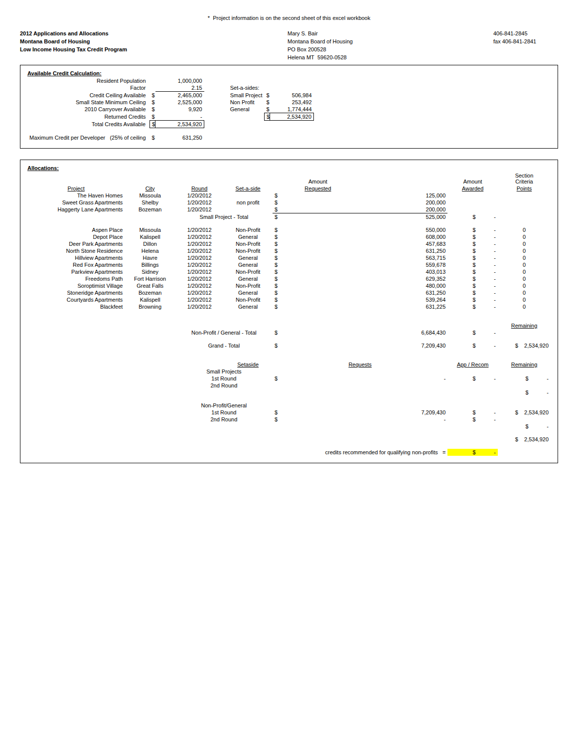* Project information is on the second sheet of this excel workbook
2012 Applications and Allocations
Montana Board of Housing
Low Income Housing Tax Credit Program
Mary S. Bair
Montana Board of Housing
PO Box 200528
Helena MT 59620-0528
406-841-2845
fax 406-841-2841
Available Credit Calculation:
| Resident Population | | 1,000,000 | | | | |
| Factor | | 2.15 | | Set-a-sides: | | |
| Credit Ceiling Available | $ | 2,465,000 | | Small Project | $ | 506,984 |
| Small State Minimum Ceiling | $ | 2,525,000 | | Non Profit | $ | 253,492 |
| 2010 Carryover Available | $ | 9,920 | | General | $ | 1,774,444 |
| Returned Credits | $ | - | | | $ | 2,534,920 |
| Total Credits Available | $ | 2,534,920 | | | | |
| Maximum Credit per Developer (25% of ceiling | $ | 631,250 | | | | |
Allocations:
| | | Amount | | Amount | Section Criteria |
| Project | City | Round | Set-a-side | Requested | | Awarded | Points |
| The Haven Homes | Missoula | 1/20/2012 | | $ | 125,000 | | |
| Sweet Grass Apartments | Shelby | 1/20/2012 | non profit | $ | 200,000 | | |
| Haggerty Lane Apartments | Bozeman | 1/20/2012 | | $ | 200,000 | | |
| | | Small Project - Total | $ | 525,000 | $ - | |
| Aspen Place | Missoula | 1/20/2012 | Non-Profit | $ | 550,000 | $ - | 0 |
| Depot Place | Kalispell | 1/20/2012 | General | $ | 608,000 | $ - | 0 |
| Deer Park Apartments | Dillon | 1/20/2012 | Non-Profit | $ | 457,683 | $ - | 0 |
| North Stone Residence | Helena | 1/20/2012 | Non-Profit | $ | 631,250 | $ - | 0 |
| Hillview Apartments | Havre | 1/20/2012 | General | $ | 563,715 | $ - | 0 |
| Red Fox Apartments | Billings | 1/20/2012 | General | $ | 559,678 | $ - | 0 |
| Parkview Apartments | Sidney | 1/20/2012 | Non-Profit | $ | 403,013 | $ - | 0 |
| Freedoms Path | Fort Harrison | 1/20/2012 | General | $ | 629,352 | $ - | 0 |
| Soroptimist Village | Great Falls | 1/20/2012 | Non-Profit | $ | 480,000 | $ - | 0 |
| Stoneridge Apartments | Bozeman | 1/20/2012 | General | $ | 631,250 | $ - | 0 |
| Courtyards Apartments | Kalispell | 1/20/2012 | Non-Profit | $ | 539,264 | $ - | 0 |
| Blackfeet | Browning | 1/20/2012 | General | $ | 631,225 | $ - | 0 |
| | Remaining |
| | | Non-Profit / General - Total | $ | 6,684,430 | $ - | |
| | | Grand - Total | $ | 7,209,430 | $ - | $ 2,534,920 |
| | | | Setaside | Requests | App / Recom | Remaining |
| | | Small Projects | | | | |
| | | 1st Round | $ | - | $ - | $ - |
| | | 2nd Round | | | | |
| | $ - |
| | | Non-Profit/General | | | | |
| | | 1st Round | $ | 7,209,430 | $ - | $ 2,534,920 |
| | | 2nd Round | $ | - | $ - | |
| | $ - |
| | $ 2,534,920 |
| | credits recommended for qualifying non-profits = | $ - | |